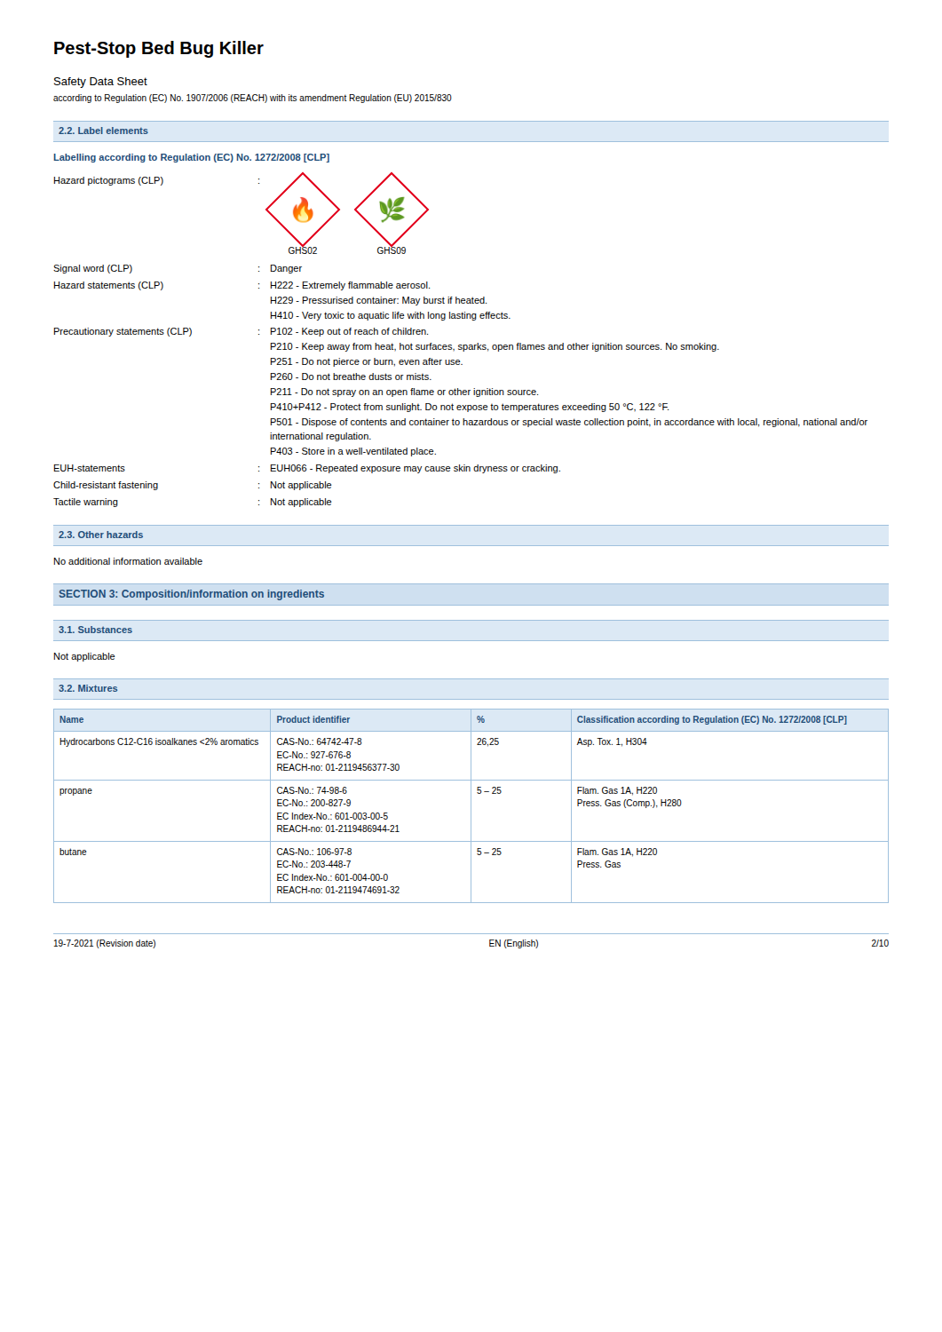Pest-Stop Bed Bug Killer
Safety Data Sheet
according to Regulation (EC) No. 1907/2006 (REACH) with its amendment Regulation (EU) 2015/830
2.2. Label elements
Labelling according to Regulation (EC) No. 1272/2008 [CLP]
Hazard pictograms (CLP)
:
🔥
GHS02
🌿
GHS09
Signal word (CLP)
:
Danger
Hazard statements (CLP)
:
H222 - Extremely flammable aerosol.
H229 - Pressurised container: May burst if heated.
H410 - Very toxic to aquatic life with long lasting effects.
Precautionary statements (CLP)
:
P102 - Keep out of reach of children.
P210 - Keep away from heat, hot surfaces, sparks, open flames and other ignition sources. No smoking.
P251 - Do not pierce or burn, even after use.
P260 - Do not breathe dusts or mists.
P211 - Do not spray on an open flame or other ignition source.
P410+P412 - Protect from sunlight. Do not expose to temperatures exceeding 50 °C, 122 °F.
P501 - Dispose of contents and container to hazardous or special waste collection point, in accordance with local, regional, national and/or international regulation.
P403 - Store in a well-ventilated place.
EUH-statements
:
EUH066 - Repeated exposure may cause skin dryness or cracking.
Child-resistant fastening
:
Not applicable
Tactile warning
:
Not applicable
2.3. Other hazards
No additional information available
SECTION 3: Composition/information on ingredients
3.1. Substances
Not applicable
3.2. Mixtures
| Name | Product identifier | % | Classification according to Regulation (EC) No. 1272/2008 [CLP] |
| --- | --- | --- | --- |
| Hydrocarbons C12-C16 isoalkanes <2% aromatics | CAS-No.: 64742-47-8 EC-No.: 927-676-8 REACH-no: 01-2119456377-30 | 26,25 | Asp. Tox. 1, H304 |
| propane | CAS-No.: 74-98-6 EC-No.: 200-827-9 EC Index-No.: 601-003-00-5 REACH-no: 01-2119486944-21 | 5 – 25 | Flam. Gas 1A, H220 Press. Gas (Comp.), H280 |
| butane | CAS-No.: 106-97-8 EC-No.: 203-448-7 EC Index-No.: 601-004-00-0 REACH-no: 01-2119474691-32 | 5 – 25 | Flam. Gas 1A, H220 Press. Gas |
19-7-2021 (Revision date)
EN (English)
2/10